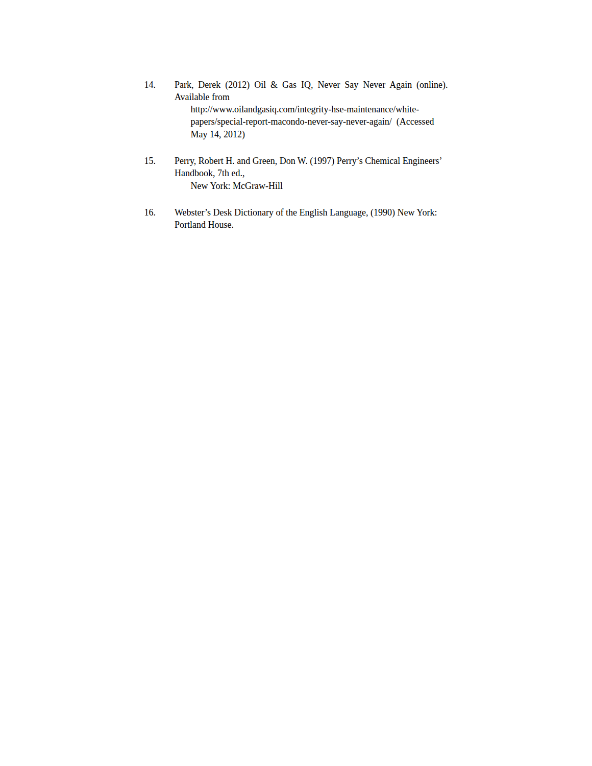14.
Park, Derek (2012) Oil & Gas IQ, Never Say Never Again (online). Available from
http://www.oilandgasiq.com/integrity-hse-maintenance/white-papers/special-report-macondo-never-say-never-again/ (Accessed May 14, 2012)
15.
Perry, Robert H. and Green, Don W. (1997) Perry’s Chemical Engineers’ Handbook, 7th ed.,
New York: McGraw-Hill
16.
Webster’s Desk Dictionary of the English Language, (1990) New York: Portland House.